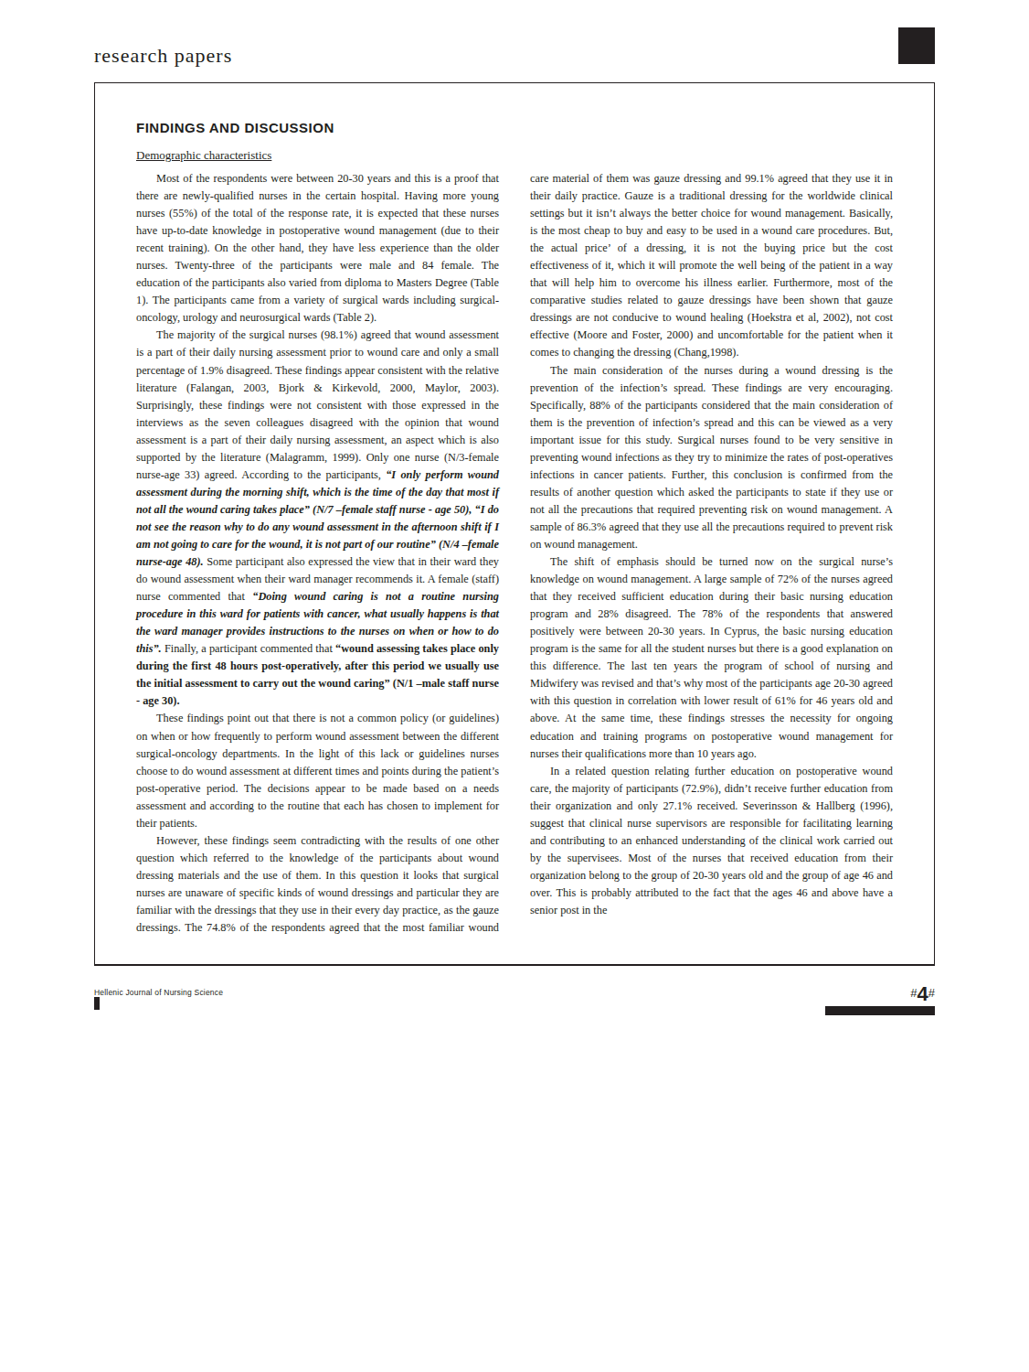research papers
FINDINGS AND DISCUSSION
Demographic characteristics
Most of the respondents were between 20-30 years and this is a proof that there are newly-qualified nurses in the certain hospital. Having more young nurses (55%) of the total of the response rate, it is expected that these nurses have up-to-date knowledge in postoperative wound management (due to their recent training). On the other hand, they have less experience than the older nurses. Twenty-three of the participants were male and 84 female. The education of the participants also varied from diploma to Masters Degree (Table 1). The participants came from a variety of surgical wards including surgical-oncology, urology and neurosurgical wards (Table 2).
The majority of the surgical nurses (98.1%) agreed that wound assessment is a part of their daily nursing assessment prior to wound care and only a small percentage of 1.9% disagreed. These findings appear consistent with the relative literature (Falangan, 2003, Bjork & Kirkevold, 2000, Maylor, 2003). Surprisingly, these findings were not consistent with those expressed in the interviews as the seven colleagues disagreed with the opinion that wound assessment is a part of their daily nursing assessment, an aspect which is also supported by the literature (Malagramm, 1999). Only one nurse (N/3-female nurse-age 33) agreed. According to the participants, “I only perform wound assessment during the morning shift, which is the time of the day that most if not all the wound caring takes place” (N/7 –female staff nurse - age 50), “I do not see the reason why to do any wound assessment in the afternoon shift if I am not going to care for the wound, it is not part of our routine” (N/4 –female nurse-age 48). Some participant also expressed the view that in their ward they do wound assessment when their ward manager recommends it. A female (staff) nurse commented that “Doing wound caring is not a routine nursing procedure in this ward for patients with cancer, what usually happens is that the ward manager provides instructions to the nurses on when or how to do this”. Finally, a participant commented that “wound assessing takes place only during the first 48 hours post-operatively, after this period we usually use the initial assessment to carry out the wound caring” (N/1 –male staff nurse - age 30).
These findings point out that there is not a common policy (or guidelines) on when or how frequently to perform wound assessment between the different surgical-oncology departments. In the light of this lack or guidelines nurses choose to do wound assessment at different times and points during the patient’s post-operative period. The decisions appear to be made based on a needs assessment and according to the routine that each has chosen to implement for their patients.
However, these findings seem contradicting with the results of one other question which referred to the knowledge of the participants about wound dressing materials and the use of them. In this question it looks that surgical nurses are unaware of specific kinds of wound dressings and particular they are familiar with the dressings that they use in their every day practice, as the gauze dressings. The 74.8% of the respondents agreed that the most familiar wound care material of them was gauze dressing and 99.1% agreed that they use it in their daily practice. Gauze is a traditional dressing for the worldwide clinical settings but it isn’t always the better choice for wound management. Basically, is the most cheap to buy and easy to be used in a wound care procedures. But, the actual price’ of a dressing, it is not the buying price but the cost effectiveness of it, which it will promote the well being of the patient in a way that will help him to overcome his illness earlier. Furthermore, most of the comparative studies related to gauze dressings have been shown that gauze dressings are not conducive to wound healing (Hoekstra et al, 2002), not cost effective (Moore and Foster, 2000) and uncomfortable for the patient when it comes to changing the dressing (Chang,1998).
The main consideration of the nurses during a wound dressing is the prevention of the infection’s spread. These findings are very encouraging. Specifically, 88% of the participants considered that the main consideration of them is the prevention of infection’s spread and this can be viewed as a very important issue for this study. Surgical nurses found to be very sensitive in preventing wound infections as they try to minimize the rates of post-operatives infections in cancer patients. Further, this conclusion is confirmed from the results of another question which asked the participants to state if they use or not all the precautions that required preventing risk on wound management. A sample of 86.3% agreed that they use all the precautions required to prevent risk on wound management.
The shift of emphasis should be turned now on the surgical nurse’s knowledge on wound management. A large sample of 72% of the nurses agreed that they received sufficient education during their basic nursing education program and 28% disagreed. The 78% of the respondents that answered positively were between 20-30 years. In Cyprus, the basic nursing education program is the same for all the student nurses but there is a good explanation on this difference. The last ten years the program of school of nursing and Midwifery was revised and that’s why most of the participants age 20-30 agreed with this question in correlation with lower result of 61% for 46 years old and above. At the same time, these findings stresses the necessity for ongoing education and training programs on postoperative wound management for nurses their qualifications more than 10 years ago.
In a related question relating further education on postoperative wound care, the majority of participants (72.9%), didn’t receive further education from their organization and only 27.1% received. Severinsson & Hallberg (1996), suggest that clinical nurse supervisors are responsible for facilitating learning and contributing to an enhanced understanding of the clinical work carried out by the supervisees. Most of the nurses that received education from their organization belong to the group of 20-30 years old and the group of age 46 and over. This is probably attributed to the fact that the ages 46 and above have a senior post in the
Hellenic Journal of Nursing Science
#4#